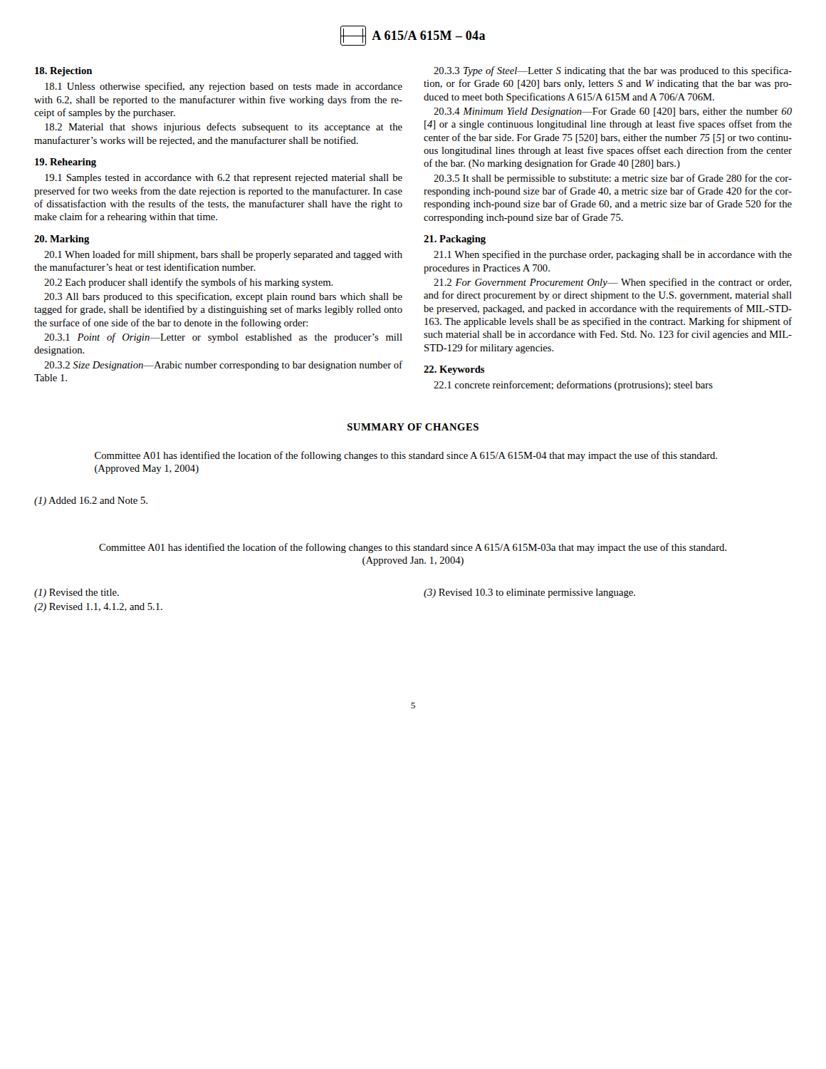A 615/A 615M – 04a
18. Rejection
18.1 Unless otherwise specified, any rejection based on tests made in accordance with 6.2, shall be reported to the manufacturer within five working days from the receipt of samples by the purchaser.
18.2 Material that shows injurious defects subsequent to its acceptance at the manufacturer’s works will be rejected, and the manufacturer shall be notified.
19. Rehearing
19.1 Samples tested in accordance with 6.2 that represent rejected material shall be preserved for two weeks from the date rejection is reported to the manufacturer. In case of dissatisfaction with the results of the tests, the manufacturer shall have the right to make claim for a rehearing within that time.
20. Marking
20.1 When loaded for mill shipment, bars shall be properly separated and tagged with the manufacturer’s heat or test identification number.
20.2 Each producer shall identify the symbols of his marking system.
20.3 All bars produced to this specification, except plain round bars which shall be tagged for grade, shall be identified by a distinguishing set of marks legibly rolled onto the surface of one side of the bar to denote in the following order:
20.3.1 Point of Origin—Letter or symbol established as the producer’s mill designation.
20.3.2 Size Designation—Arabic number corresponding to bar designation number of Table 1.
20.3.3 Type of Steel—Letter S indicating that the bar was produced to this specification, or for Grade 60 [420] bars only, letters S and W indicating that the bar was produced to meet both Specifications A 615/A 615M and A 706/A 706M.
20.3.4 Minimum Yield Designation—For Grade 60 [420] bars, either the number 60 [4] or a single continuous longitudinal line through at least five spaces offset from the center of the bar side. For Grade 75 [520] bars, either the number 75 [5] or two continuous longitudinal lines through at least five spaces offset each direction from the center of the bar. (No marking designation for Grade 40 [280] bars.)
20.3.5 It shall be permissible to substitute: a metric size bar of Grade 280 for the corresponding inch-pound size bar of Grade 40, a metric size bar of Grade 420 for the corresponding inch-pound size bar of Grade 60, and a metric size bar of Grade 520 for the corresponding inch-pound size bar of Grade 75.
21. Packaging
21.1 When specified in the purchase order, packaging shall be in accordance with the procedures in Practices A 700.
21.2 For Government Procurement Only— When specified in the contract or order, and for direct procurement by or direct shipment to the U.S. government, material shall be preserved, packaged, and packed in accordance with the requirements of MIL-STD-163. The applicable levels shall be as specified in the contract. Marking for shipment of such material shall be in accordance with Fed. Std. No. 123 for civil agencies and MIL-STD-129 for military agencies.
22. Keywords
22.1 concrete reinforcement; deformations (protrusions); steel bars
SUMMARY OF CHANGES
Committee A01 has identified the location of the following changes to this standard since A 615/A 615M-04 that may impact the use of this standard. (Approved May 1, 2004)
(1) Added 16.2 and Note 5.
Committee A01 has identified the location of the following changes to this standard since A 615/A 615M-03a that may impact the use of this standard. (Approved Jan. 1, 2004)
(1) Revised the title.
(2) Revised 1.1, 4.1.2, and 5.1.
(3) Revised 10.3 to eliminate permissive language.
5